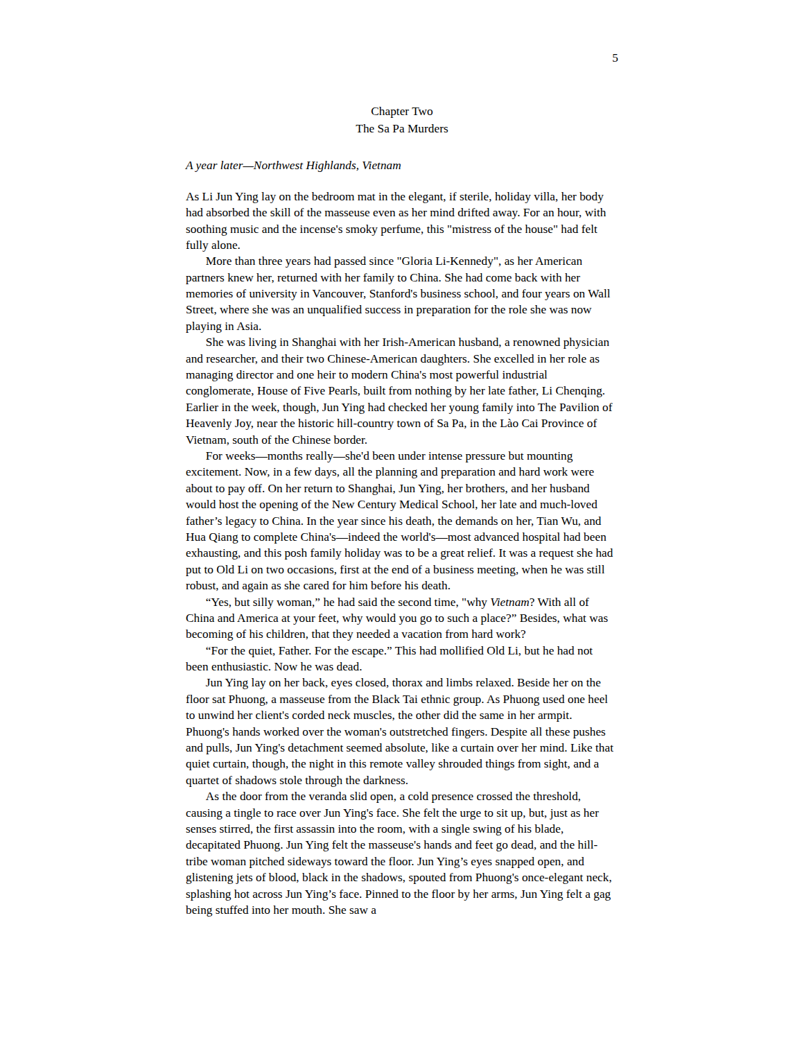5
Chapter Two The Sa Pa Murders
A year later—Northwest Highlands, Vietnam
As Li Jun Ying lay on the bedroom mat in the elegant, if sterile, holiday villa, her body had absorbed the skill of the masseuse even as her mind drifted away. For an hour, with soothing music and the incense's smoky perfume, this "mistress of the house" had felt fully alone.
More than three years had passed since "Gloria Li-Kennedy", as her American partners knew her, returned with her family to China. She had come back with her memories of university in Vancouver, Stanford's business school, and four years on Wall Street, where she was an unqualified success in preparation for the role she was now playing in Asia.
She was living in Shanghai with her Irish-American husband, a renowned physician and researcher, and their two Chinese-American daughters. She excelled in her role as managing director and one heir to modern China's most powerful industrial conglomerate, House of Five Pearls, built from nothing by her late father, Li Chenqing. Earlier in the week, though, Jun Ying had checked her young family into The Pavilion of Heavenly Joy, near the historic hill-country town of Sa Pa, in the Lào Cai Province of Vietnam, south of the Chinese border.
For weeks—months really—she'd been under intense pressure but mounting excitement. Now, in a few days, all the planning and preparation and hard work were about to pay off. On her return to Shanghai, Jun Ying, her brothers, and her husband would host the opening of the New Century Medical School, her late and much-loved father’s legacy to China. In the year since his death, the demands on her, Tian Wu, and Hua Qiang to complete China's—indeed the world's—most advanced hospital had been exhausting, and this posh family holiday was to be a great relief. It was a request she had put to Old Li on two occasions, first at the end of a business meeting, when he was still robust, and again as she cared for him before his death.
“Yes, but silly woman,” he had said the second time, "why Vietnam? With all of China and America at your feet, why would you go to such a place?” Besides, what was becoming of his children, that they needed a vacation from hard work?
“For the quiet, Father. For the escape.” This had mollified Old Li, but he had not been enthusiastic. Now he was dead.
Jun Ying lay on her back, eyes closed, thorax and limbs relaxed. Beside her on the floor sat Phuong, a masseuse from the Black Tai ethnic group. As Phuong used one heel to unwind her client's corded neck muscles, the other did the same in her armpit. Phuong's hands worked over the woman's outstretched fingers. Despite all these pushes and pulls, Jun Ying's detachment seemed absolute, like a curtain over her mind. Like that quiet curtain, though, the night in this remote valley shrouded things from sight, and a quartet of shadows stole through the darkness.
As the door from the veranda slid open, a cold presence crossed the threshold, causing a tingle to race over Jun Ying's face. She felt the urge to sit up, but, just as her senses stirred, the first assassin into the room, with a single swing of his blade, decapitated Phuong. Jun Ying felt the masseuse's hands and feet go dead, and the hill-tribe woman pitched sideways toward the floor. Jun Ying’s eyes snapped open, and glistening jets of blood, black in the shadows, spouted from Phuong's once-elegant neck, splashing hot across Jun Ying’s face. Pinned to the floor by her arms, Jun Ying felt a gag being stuffed into her mouth. She saw a